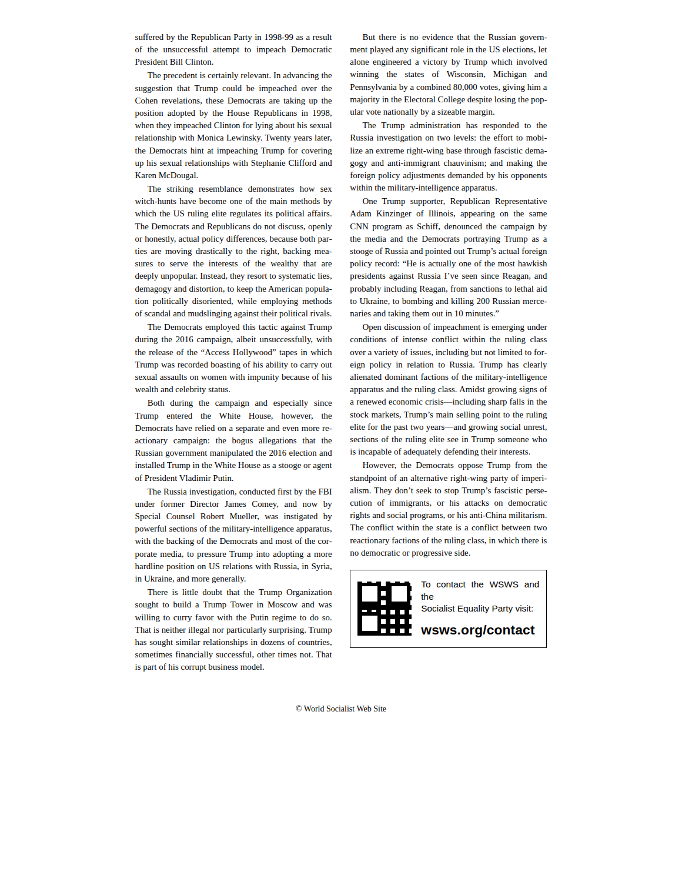suffered by the Republican Party in 1998-99 as a result of the unsuccessful attempt to impeach Democratic President Bill Clinton.
The precedent is certainly relevant. In advancing the suggestion that Trump could be impeached over the Cohen revelations, these Democrats are taking up the position adopted by the House Republicans in 1998, when they impeached Clinton for lying about his sexual relationship with Monica Lewinsky. Twenty years later, the Democrats hint at impeaching Trump for covering up his sexual relationships with Stephanie Clifford and Karen McDougal.
The striking resemblance demonstrates how sex witch-hunts have become one of the main methods by which the US ruling elite regulates its political affairs. The Democrats and Republicans do not discuss, openly or honestly, actual policy differences, because both parties are moving drastically to the right, backing measures to serve the interests of the wealthy that are deeply unpopular. Instead, they resort to systematic lies, demagogy and distortion, to keep the American population politically disoriented, while employing methods of scandal and mudslinging against their political rivals.
The Democrats employed this tactic against Trump during the 2016 campaign, albeit unsuccessfully, with the release of the “Access Hollywood” tapes in which Trump was recorded boasting of his ability to carry out sexual assaults on women with impunity because of his wealth and celebrity status.
Both during the campaign and especially since Trump entered the White House, however, the Democrats have relied on a separate and even more reactionary campaign: the bogus allegations that the Russian government manipulated the 2016 election and installed Trump in the White House as a stooge or agent of President Vladimir Putin.
The Russia investigation, conducted first by the FBI under former Director James Comey, and now by Special Counsel Robert Mueller, was instigated by powerful sections of the military-intelligence apparatus, with the backing of the Democrats and most of the corporate media, to pressure Trump into adopting a more hardline position on US relations with Russia, in Syria, in Ukraine, and more generally.
There is little doubt that the Trump Organization sought to build a Trump Tower in Moscow and was willing to curry favor with the Putin regime to do so. That is neither illegal nor particularly surprising. Trump has sought similar relationships in dozens of countries, sometimes financially successful, other times not. That is part of his corrupt business model.
But there is no evidence that the Russian government played any significant role in the US elections, let alone engineered a victory by Trump which involved winning the states of Wisconsin, Michigan and Pennsylvania by a combined 80,000 votes, giving him a majority in the Electoral College despite losing the popular vote nationally by a sizeable margin.
The Trump administration has responded to the Russia investigation on two levels: the effort to mobilize an extreme right-wing base through fascistic demagogy and anti-immigrant chauvinism; and making the foreign policy adjustments demanded by his opponents within the military-intelligence apparatus.
One Trump supporter, Republican Representative Adam Kinzinger of Illinois, appearing on the same CNN program as Schiff, denounced the campaign by the media and the Democrats portraying Trump as a stooge of Russia and pointed out Trump’s actual foreign policy record: “He is actually one of the most hawkish presidents against Russia I’ve seen since Reagan, and probably including Reagan, from sanctions to lethal aid to Ukraine, to bombing and killing 200 Russian mercenaries and taking them out in 10 minutes.”
Open discussion of impeachment is emerging under conditions of intense conflict within the ruling class over a variety of issues, including but not limited to foreign policy in relation to Russia. Trump has clearly alienated dominant factions of the military-intelligence apparatus and the ruling class. Amidst growing signs of a renewed economic crisis—including sharp falls in the stock markets, Trump’s main selling point to the ruling elite for the past two years—and growing social unrest, sections of the ruling elite see in Trump someone who is incapable of adequately defending their interests.
However, the Democrats oppose Trump from the standpoint of an alternative right-wing party of imperialism. They don’t seek to stop Trump’s fascistic persecution of immigrants, or his attacks on democratic rights and social programs, or his anti-China militarism. The conflict within the state is a conflict between two reactionary factions of the ruling class, in which there is no democratic or progressive side.
To contact the WSWS and the
Socialist Equality Party visit: wsws.org/contact
© World Socialist Web Site